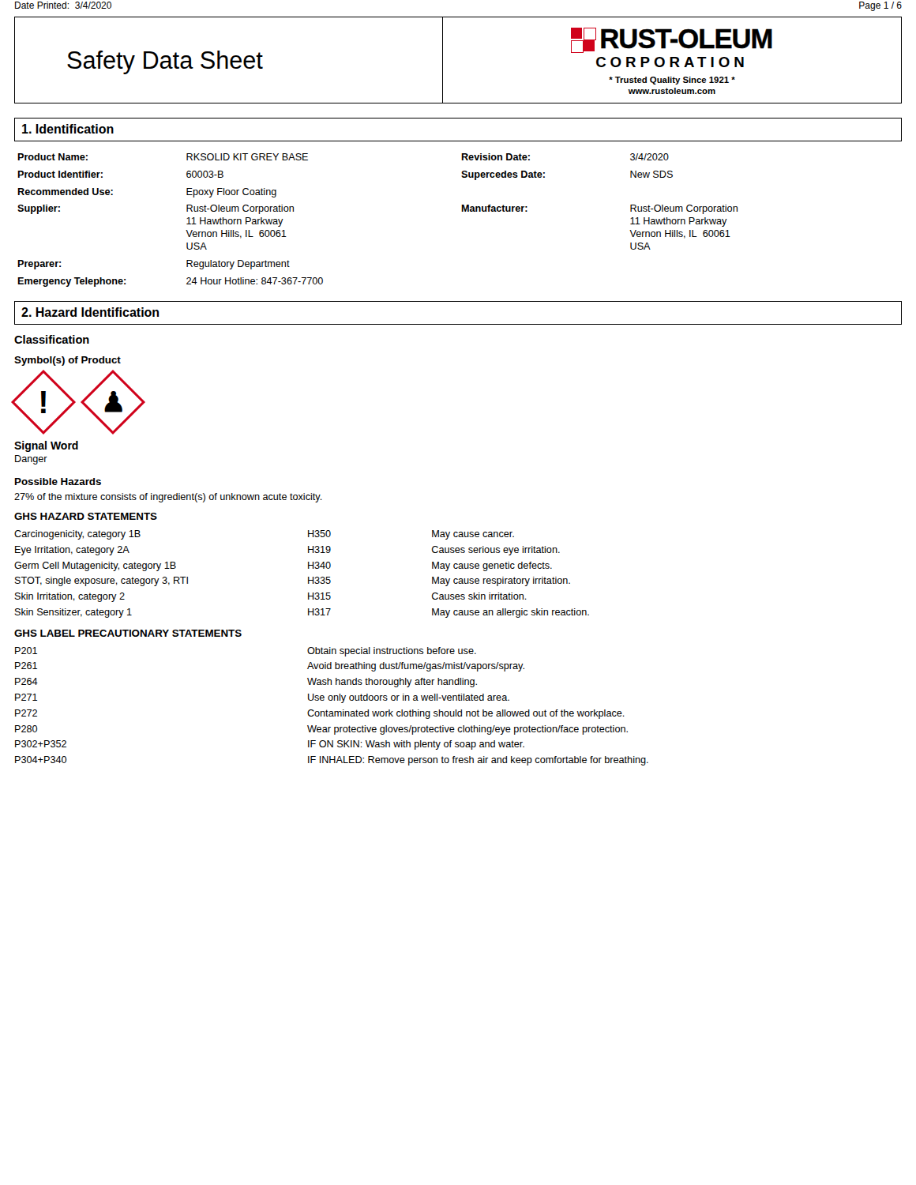Date Printed: 3/4/2020
Page 1 / 6
Safety Data Sheet
RUST-OLEUM
CORPORATION
* Trusted Quality Since 1921 *
www.rustoleum.com
1. Identification
| Product Name: | RKSOLID KIT GREY BASE | Revision Date: | 3/4/2020 |
| Product Identifier: | 60003-B | Supercedes Date: | New SDS |
| Recommended Use: | Epoxy Floor Coating | | |
| Supplier: | Rust-Oleum Corporation 11 Hawthorn Parkway Vernon Hills, IL 60061 USA | Manufacturer: | Rust-Oleum Corporation 11 Hawthorn Parkway Vernon Hills, IL 60061 USA |
| Preparer: | Regulatory Department | | |
| Emergency Telephone: | 24 Hour Hotline: 847-367-7700 |
2. Hazard Identification
Classification
Symbol(s) of Product
!
♟
Signal Word Danger
Possible Hazards
27% of the mixture consists of ingredient(s) of unknown acute toxicity.
GHS HAZARD STATEMENTS
| Carcinogenicity, category 1B | H350 | May cause cancer. |
| Eye Irritation, category 2A | H319 | Causes serious eye irritation. |
| Germ Cell Mutagenicity, category 1B | H340 | May cause genetic defects. |
| STOT, single exposure, category 3, RTI | H335 | May cause respiratory irritation. |
| Skin Irritation, category 2 | H315 | Causes skin irritation. |
| Skin Sensitizer, category 1 | H317 | May cause an allergic skin reaction. |
GHS LABEL PRECAUTIONARY STATEMENTS
| P201 | Obtain special instructions before use. |
| P261 | Avoid breathing dust/fume/gas/mist/vapors/spray. |
| P264 | Wash hands thoroughly after handling. |
| P271 | Use only outdoors or in a well-ventilated area. |
| P272 | Contaminated work clothing should not be allowed out of the workplace. |
| P280 | Wear protective gloves/protective clothing/eye protection/face protection. |
| P302+P352 | IF ON SKIN: Wash with plenty of soap and water. |
| P304+P340 | IF INHALED: Remove person to fresh air and keep comfortable for breathing. |